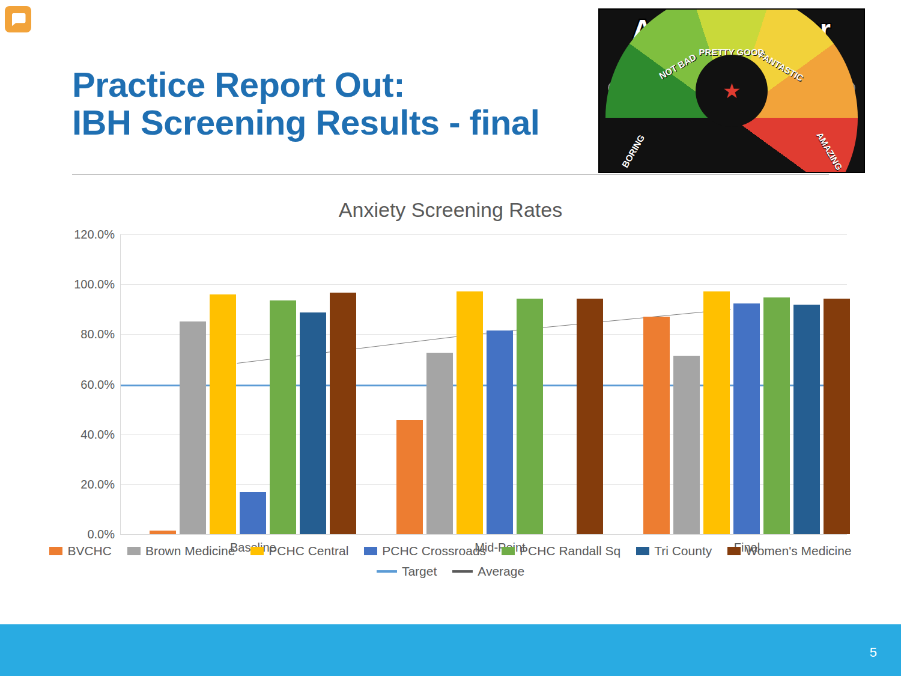Applause Meter
BORING NOT BAD PRETTY GOOD FANTASTIC AMAZING
★
Practice Report Out:
IBH Screening Results - final
Anxiety Screening Rates
120.0%
100.0%
80.0%
60.0%
40.0%
20.0%
0.0%
Baseline
Mid-Point
Final
BVCHC
Brown Medicine
PCHC Central
PCHC Crossroads
PCHC Randall Sq
Tri County
Women's Medicine
Target
Average
5